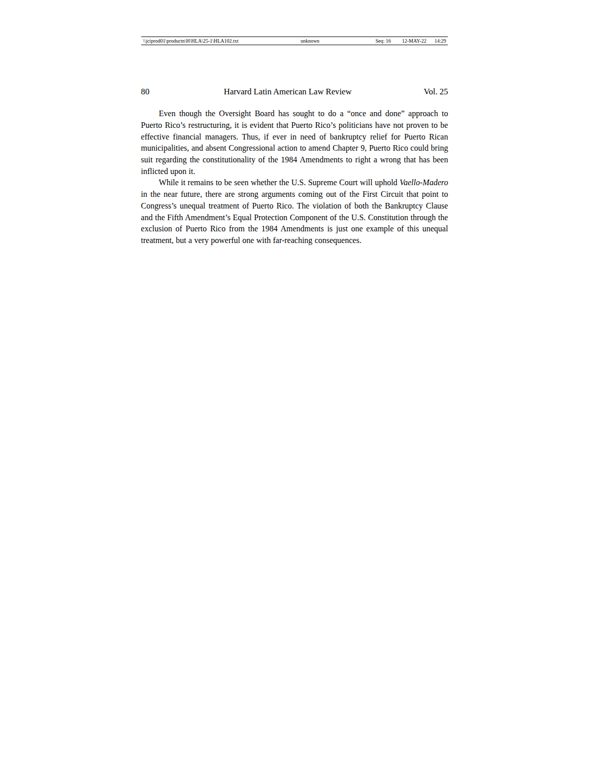\\jciprod01\productn\H\HLA\25-1\HLA102.txt unknown Seq: 16 12-MAY-22 14:29
80 Harvard Latin American Law Review Vol. 25
Even though the Oversight Board has sought to do a “once and done” approach to Puerto Rico’s restructuring, it is evident that Puerto Rico’s politicians have not proven to be effective financial managers. Thus, if ever in need of bankruptcy relief for Puerto Rican municipalities, and absent Congressional action to amend Chapter 9, Puerto Rico could bring suit regarding the constitutionality of the 1984 Amendments to right a wrong that has been inflicted upon it.
While it remains to be seen whether the U.S. Supreme Court will uphold Vaello-Madero in the near future, there are strong arguments coming out of the First Circuit that point to Congress’s unequal treatment of Puerto Rico. The violation of both the Bankruptcy Clause and the Fifth Amendment’s Equal Protection Component of the U.S. Constitution through the exclusion of Puerto Rico from the 1984 Amendments is just one example of this unequal treatment, but a very powerful one with far-reaching consequences.